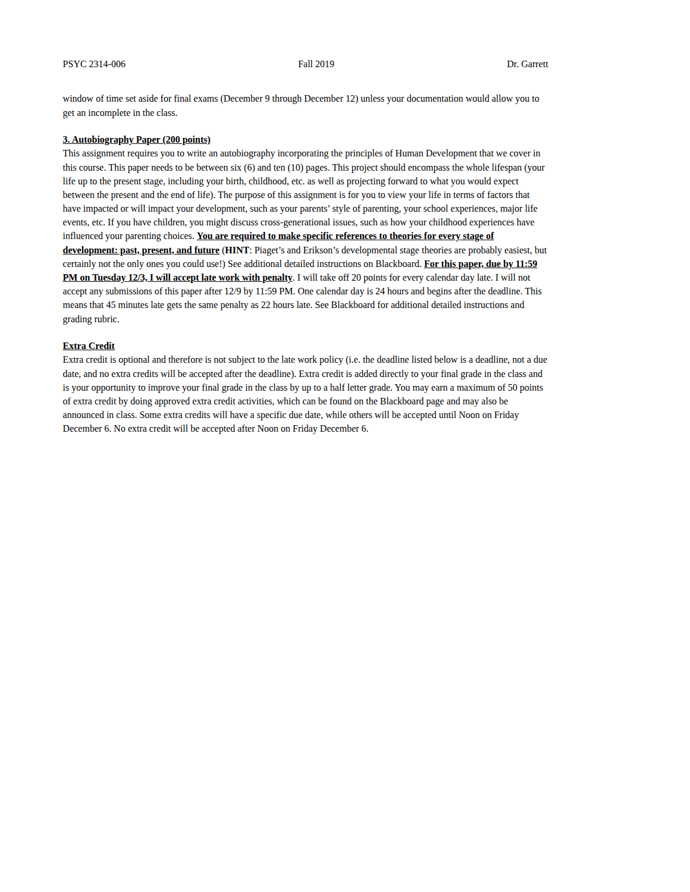PSYC 2314-006 Fall 2019 Dr. Garrett
window of time set aside for final exams (December 9 through December 12) unless your documentation would allow you to get an incomplete in the class.
3. Autobiography Paper (200 points)
This assignment requires you to write an autobiography incorporating the principles of Human Development that we cover in this course. This paper needs to be between six (6) and ten (10) pages. This project should encompass the whole lifespan (your life up to the present stage, including your birth, childhood, etc. as well as projecting forward to what you would expect between the present and the end of life). The purpose of this assignment is for you to view your life in terms of factors that have impacted or will impact your development, such as your parents’ style of parenting, your school experiences, major life events, etc. If you have children, you might discuss cross-generational issues, such as how your childhood experiences have influenced your parenting choices. You are required to make specific references to theories for every stage of development: past, present, and future (HINT: Piaget’s and Erikson’s developmental stage theories are probably easiest, but certainly not the only ones you could use!) See additional detailed instructions on Blackboard. For this paper, due by 11:59 PM on Tuesday 12/3, I will accept late work with penalty. I will take off 20 points for every calendar day late. I will not accept any submissions of this paper after 12/9 by 11:59 PM. One calendar day is 24 hours and begins after the deadline. This means that 45 minutes late gets the same penalty as 22 hours late. See Blackboard for additional detailed instructions and grading rubric.
Extra Credit
Extra credit is optional and therefore is not subject to the late work policy (i.e. the deadline listed below is a deadline, not a due date, and no extra credits will be accepted after the deadline). Extra credit is added directly to your final grade in the class and is your opportunity to improve your final grade in the class by up to a half letter grade. You may earn a maximum of 50 points of extra credit by doing approved extra credit activities, which can be found on the Blackboard page and may also be announced in class. Some extra credits will have a specific due date, while others will be accepted until Noon on Friday December 6. No extra credit will be accepted after Noon on Friday December 6.